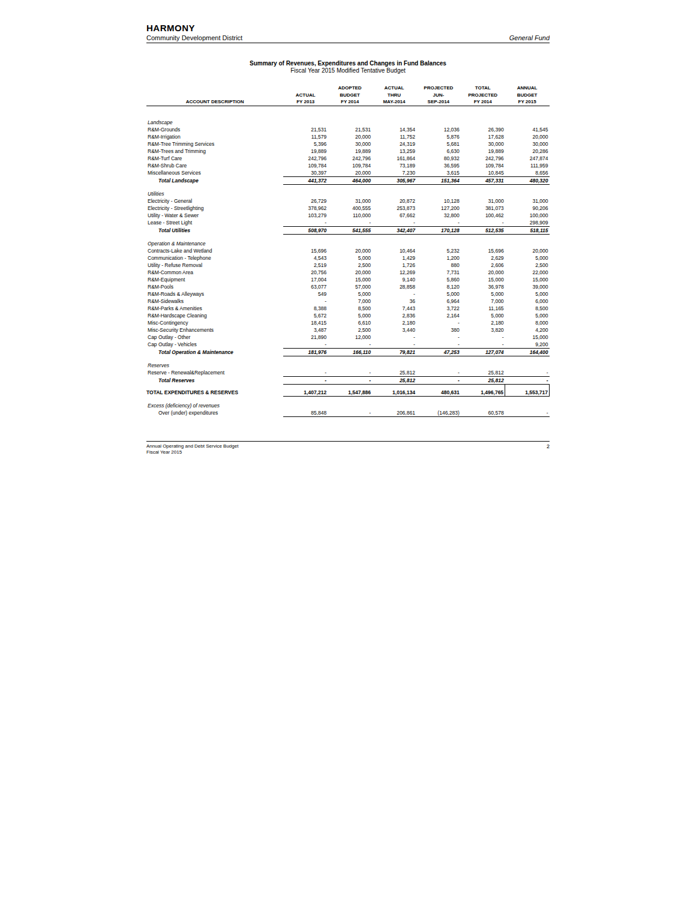HARMONY
Community Development District
General Fund
Summary of Revenues, Expenditures and Changes in Fund Balances
Fiscal Year 2015 Modified Tentative Budget
| | | ADOPTED | ACTUAL | PROJECTED | TOTAL | ANNUAL |
| --- | --- | --- | --- | --- | --- | --- |
| | ACTUAL | BUDGET | THRU | JUN- | PROJECTED | BUDGET |
| ACCOUNT DESCRIPTION | FY 2013 | FY 2014 | MAY-2014 | SEP-2014 | FY 2014 | FY 2015 |
| Landscape |
| R&M-Grounds | 21,531 | 21,531 | 14,354 | 12,036 | 26,390 | 41,545 |
| R&M-Irrigation | 11,579 | 20,000 | 11,752 | 5,876 | 17,628 | 20,000 |
| R&M-Tree Trimming Services | 5,396 | 30,000 | 24,319 | 5,681 | 30,000 | 30,000 |
| R&M-Trees and Trimming | 19,889 | 19,889 | 13,259 | 6,630 | 19,889 | 20,286 |
| R&M-Turf Care | 242,796 | 242,796 | 161,864 | 80,932 | 242,796 | 247,874 |
| R&M-Shrub Care | 109,784 | 109,784 | 73,189 | 36,595 | 109,784 | 111,959 |
| Miscellaneous Services | 30,397 | 20,000 | 7,230 | 3,615 | 10,845 | 8,656 |
| Total Landscape | 441,372 | 464,000 | 305,967 | 151,364 | 457,331 | 480,320 |
| Utilities |
| Electricity - General | 26,729 | 31,000 | 20,872 | 10,128 | 31,000 | 31,000 |
| Electricity - Streetlighting | 378,962 | 400,555 | 253,873 | 127,200 | 381,073 | 90,206 |
| Utility - Water & Sewer | 103,279 | 110,000 | 67,662 | 32,800 | 100,462 | 100,000 |
| Lease - Street Light | - | - | - | - | - | 298,909 |
| Total Utilities | 508,970 | 541,555 | 342,407 | 170,128 | 512,535 | 518,115 |
| Operation & Maintenance |
| Contracts-Lake and Wetland | 15,696 | 20,000 | 10,464 | 5,232 | 15,696 | 20,000 |
| Communication - Telephone | 4,543 | 5,000 | 1,429 | 1,200 | 2,629 | 5,000 |
| Utility - Refuse Removal | 2,519 | 2,500 | 1,726 | 880 | 2,606 | 2,500 |
| R&M-Common Area | 20,756 | 20,000 | 12,269 | 7,731 | 20,000 | 22,000 |
| R&M-Equipment | 17,004 | 15,000 | 9,140 | 5,860 | 15,000 | 15,000 |
| R&M-Pools | 63,077 | 57,000 | 28,858 | 8,120 | 36,978 | 39,000 |
| R&M-Roads & Alleyways | 549 | 5,000 | - | 5,000 | 5,000 | 5,000 |
| R&M-Sidewalks | - | 7,000 | 36 | 6,964 | 7,000 | 6,000 |
| R&M-Parks & Amenities | 8,388 | 8,500 | 7,443 | 3,722 | 11,165 | 8,500 |
| R&M-Hardscape Cleaning | 5,672 | 5,000 | 2,836 | 2,164 | 5,000 | 5,000 |
| Misc-Contingency | 18,415 | 6,610 | 2,180 | - | 2,180 | 8,000 |
| Misc-Security Enhancements | 3,487 | 2,500 | 3,440 | 380 | 3,820 | 4,200 |
| Cap Outlay - Other | 21,890 | 12,000 | - | - | - | 15,000 |
| Cap Outlay - Vehicles | - | - | - | - | - | 9,200 |
| Total Operation & Maintenance | 181,976 | 166,110 | 79,821 | 47,253 | 127,074 | 164,400 |
| Reserves |
| Reserve - Renewal&Replacement | - | - | 25,812 | - | 25,812 | - |
| Total Reserves | - | - | 25,812 | - | 25,812 | - |
| TOTAL EXPENDITURES & RESERVES | 1,407,212 | 1,547,886 | 1,016,134 | 480,631 | 1,496,765 | 1,553,717 |
| Excess (deficiency) of revenues |
| Over (under) expenditures | 85,848 | - | 206,861 | (146,283) | 60,578 | - |
Annual Operating and Debt Service Budget
Fiscal Year 2015
2